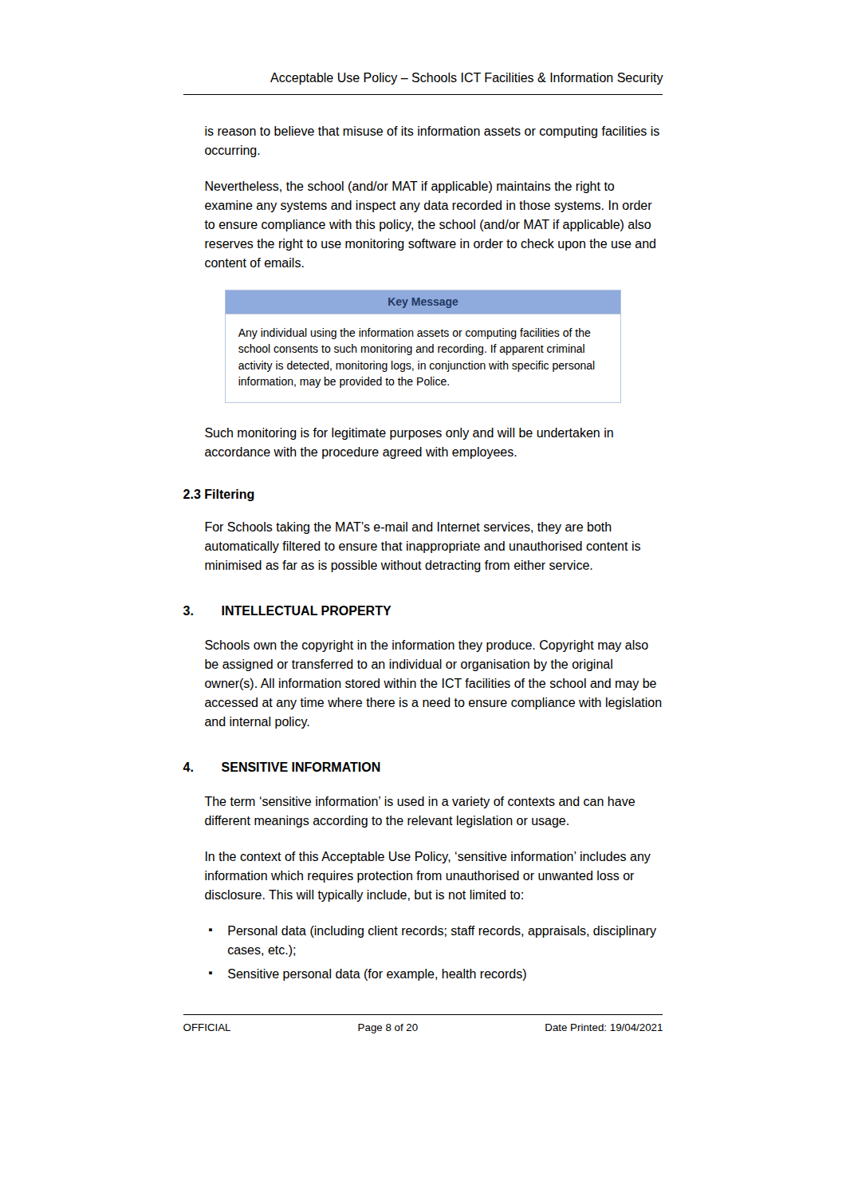Acceptable Use Policy – Schools ICT Facilities & Information Security
is reason to believe that misuse of its information assets or computing facilities is occurring.
Nevertheless, the school (and/or MAT if applicable) maintains the right to examine any systems and inspect any data recorded in those systems. In order to ensure compliance with this policy, the school (and/or MAT if applicable) also reserves the right to use monitoring software in order to check upon the use and content of emails.
Key Message
Any individual using the information assets or computing facilities of the school consents to such monitoring and recording. If apparent criminal activity is detected, monitoring logs, in conjunction with specific personal information, may be provided to the Police.
Such monitoring is for legitimate purposes only and will be undertaken in accordance with the procedure agreed with employees.
2.3 Filtering
For Schools taking the MAT’s e-mail and Internet services, they are both automatically filtered to ensure that inappropriate and unauthorised content is minimised as far as is possible without detracting from either service.
3. INTELLECTUAL PROPERTY
Schools own the copyright in the information they produce. Copyright may also be assigned or transferred to an individual or organisation by the original owner(s). All information stored within the ICT facilities of the school and may be accessed at any time where there is a need to ensure compliance with legislation and internal policy.
4. SENSITIVE INFORMATION
The term ‘sensitive information’ is used in a variety of contexts and can have different meanings according to the relevant legislation or usage.
In the context of this Acceptable Use Policy, ‘sensitive information’ includes any information which requires protection from unauthorised or unwanted loss or disclosure. This will typically include, but is not limited to:
Personal data (including client records; staff records, appraisals, disciplinary cases, etc.);
Sensitive personal data (for example, health records)
OFFICIAL
Page 8 of 20
Date Printed: 19/04/2021